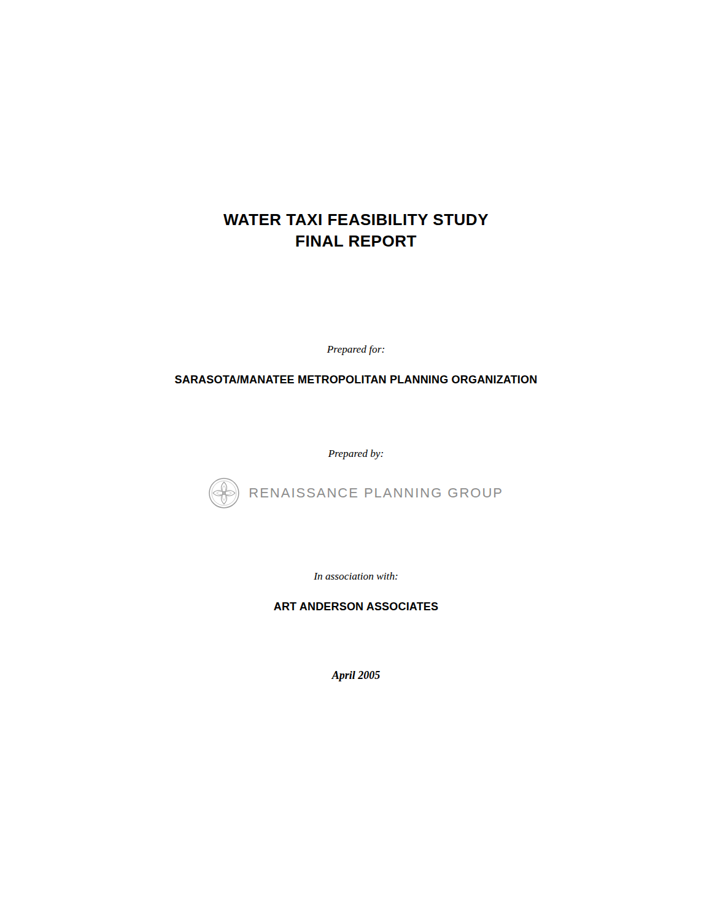Water Taxi Feasibility Study
Final Report
Prepared for:
Sarasota/Manatee Metropolitan Planning Organization
Prepared by:
RENAISSANCE PLANNING GROUP
In association with:
Art Anderson Associates
April 2005